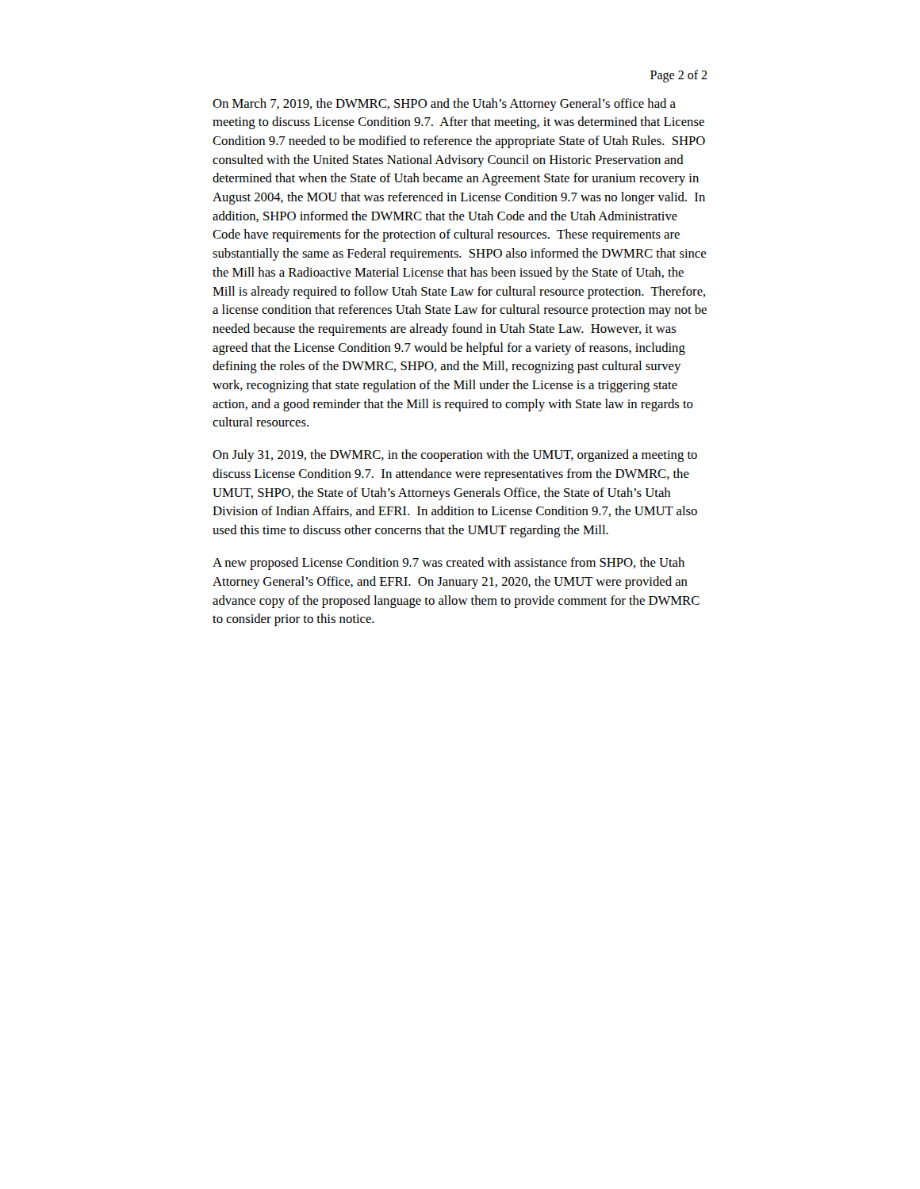Page 2 of 2
On March 7, 2019, the DWMRC, SHPO and the Utah’s Attorney General’s office had a meeting to discuss License Condition 9.7. After that meeting, it was determined that License Condition 9.7 needed to be modified to reference the appropriate State of Utah Rules. SHPO consulted with the United States National Advisory Council on Historic Preservation and determined that when the State of Utah became an Agreement State for uranium recovery in August 2004, the MOU that was referenced in License Condition 9.7 was no longer valid. In addition, SHPO informed the DWMRC that the Utah Code and the Utah Administrative Code have requirements for the protection of cultural resources. These requirements are substantially the same as Federal requirements. SHPO also informed the DWMRC that since the Mill has a Radioactive Material License that has been issued by the State of Utah, the Mill is already required to follow Utah State Law for cultural resource protection. Therefore, a license condition that references Utah State Law for cultural resource protection may not be needed because the requirements are already found in Utah State Law. However, it was agreed that the License Condition 9.7 would be helpful for a variety of reasons, including defining the roles of the DWMRC, SHPO, and the Mill, recognizing past cultural survey work, recognizing that state regulation of the Mill under the License is a triggering state action, and a good reminder that the Mill is required to comply with State law in regards to cultural resources.
On July 31, 2019, the DWMRC, in the cooperation with the UMUT, organized a meeting to discuss License Condition 9.7. In attendance were representatives from the DWMRC, the UMUT, SHPO, the State of Utah’s Attorneys Generals Office, the State of Utah’s Utah Division of Indian Affairs, and EFRI. In addition to License Condition 9.7, the UMUT also used this time to discuss other concerns that the UMUT regarding the Mill.
A new proposed License Condition 9.7 was created with assistance from SHPO, the Utah Attorney General’s Office, and EFRI. On January 21, 2020, the UMUT were provided an advance copy of the proposed language to allow them to provide comment for the DWMRC to consider prior to this notice.